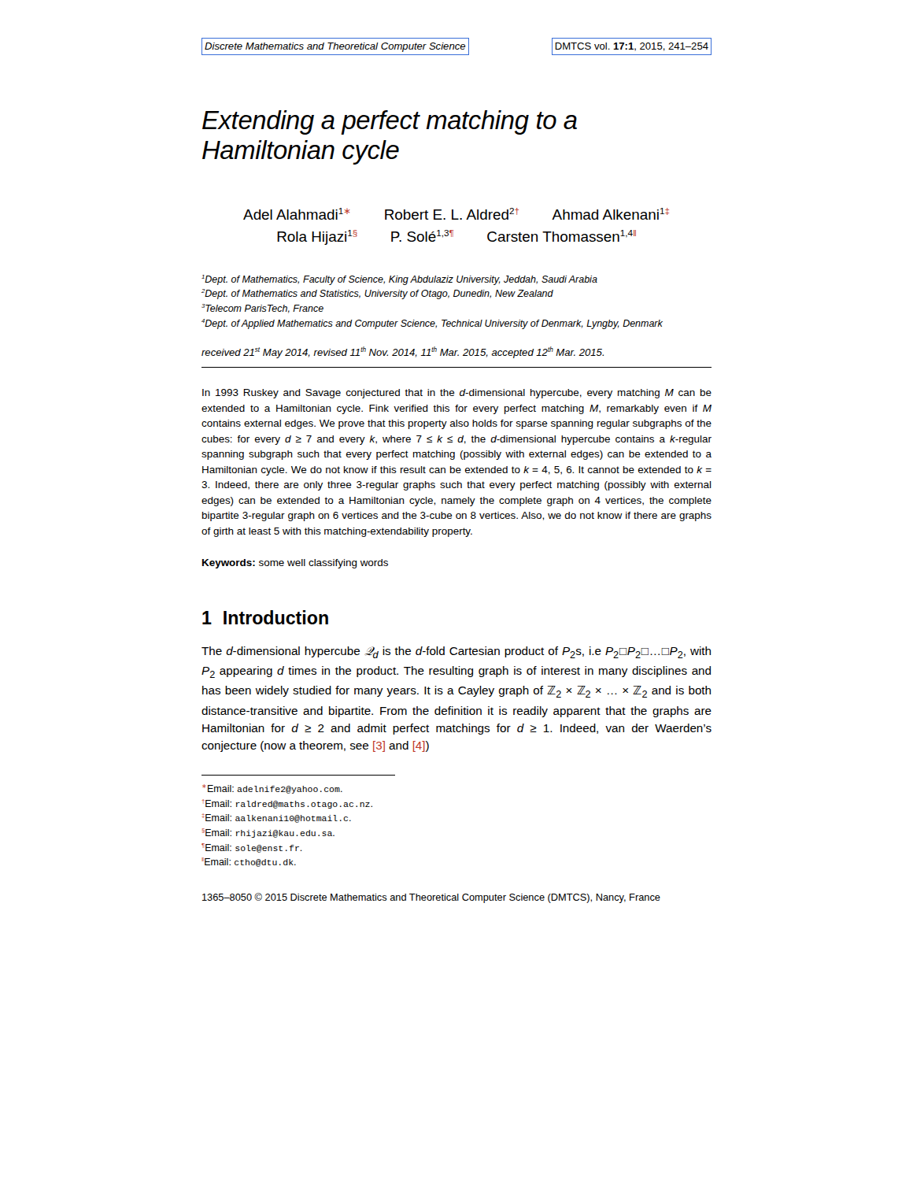Discrete Mathematics and Theoretical Computer Science DMTCS vol. 17:1, 2015, 241–254
Extending a perfect matching to a
Hamiltonian cycle
Adel Alahmadi1∗ Robert E. L. Aldred2† Ahmad Alkenani1‡ Rola Hijazi1§ P. Solé1,3¶ Carsten Thomassen1,4‖
1Dept. of Mathematics, Faculty of Science, King Abdulaziz University, Jeddah, Saudi Arabia
2Dept. of Mathematics and Statistics, University of Otago, Dunedin, New Zealand
3Telecom ParisTech, France
4Dept. of Applied Mathematics and Computer Science, Technical University of Denmark, Lyngby, Denmark
received 21st May 2014, revised 11th Nov. 2014, 11th Mar. 2015, accepted 12th Mar. 2015.
In 1993 Ruskey and Savage conjectured that in the d-dimensional hypercube, every matching M can be extended to a Hamiltonian cycle. Fink verified this for every perfect matching M, remarkably even if M contains external edges. We prove that this property also holds for sparse spanning regular subgraphs of the cubes: for every d ≥ 7 and every k, where 7 ≤ k ≤ d, the d-dimensional hypercube contains a k-regular spanning subgraph such that every perfect matching (possibly with external edges) can be extended to a Hamiltonian cycle. We do not know if this result can be extended to k = 4, 5, 6. It cannot be extended to k = 3. Indeed, there are only three 3-regular graphs such that every perfect matching (possibly with external edges) can be extended to a Hamiltonian cycle, namely the complete graph on 4 vertices, the complete bipartite 3-regular graph on 6 vertices and the 3-cube on 8 vertices. Also, we do not know if there are graphs of girth at least 5 with this matching-extendability property.
Keywords: some well classifying words
1 Introduction
The d-dimensional hypercube 𝒬d is the d-fold Cartesian product of P2s, i.e P2□P2□…□P2, with P2 appearing d times in the product. The resulting graph is of interest in many disciplines and has been widely studied for many years. It is a Cayley graph of ℤ2 × ℤ2 × … × ℤ2 and is both distance-transitive and bipartite. From the definition it is readily apparent that the graphs are Hamiltonian for d ≥ 2 and admit perfect matchings for d ≥ 1. Indeed, van der Waerden’s conjecture (now a theorem, see [3] and [4])
∗Email: adelnife2@yahoo.com.
†Email: raldred@maths.otago.ac.nz.
‡Email: aalkenani10@hotmail.c.
§Email: rhijazi@kau.edu.sa.
¶Email: sole@enst.fr.
‖Email: ctho@dtu.dk.
1365–8050 © 2015 Discrete Mathematics and Theoretical Computer Science (DMTCS), Nancy, France